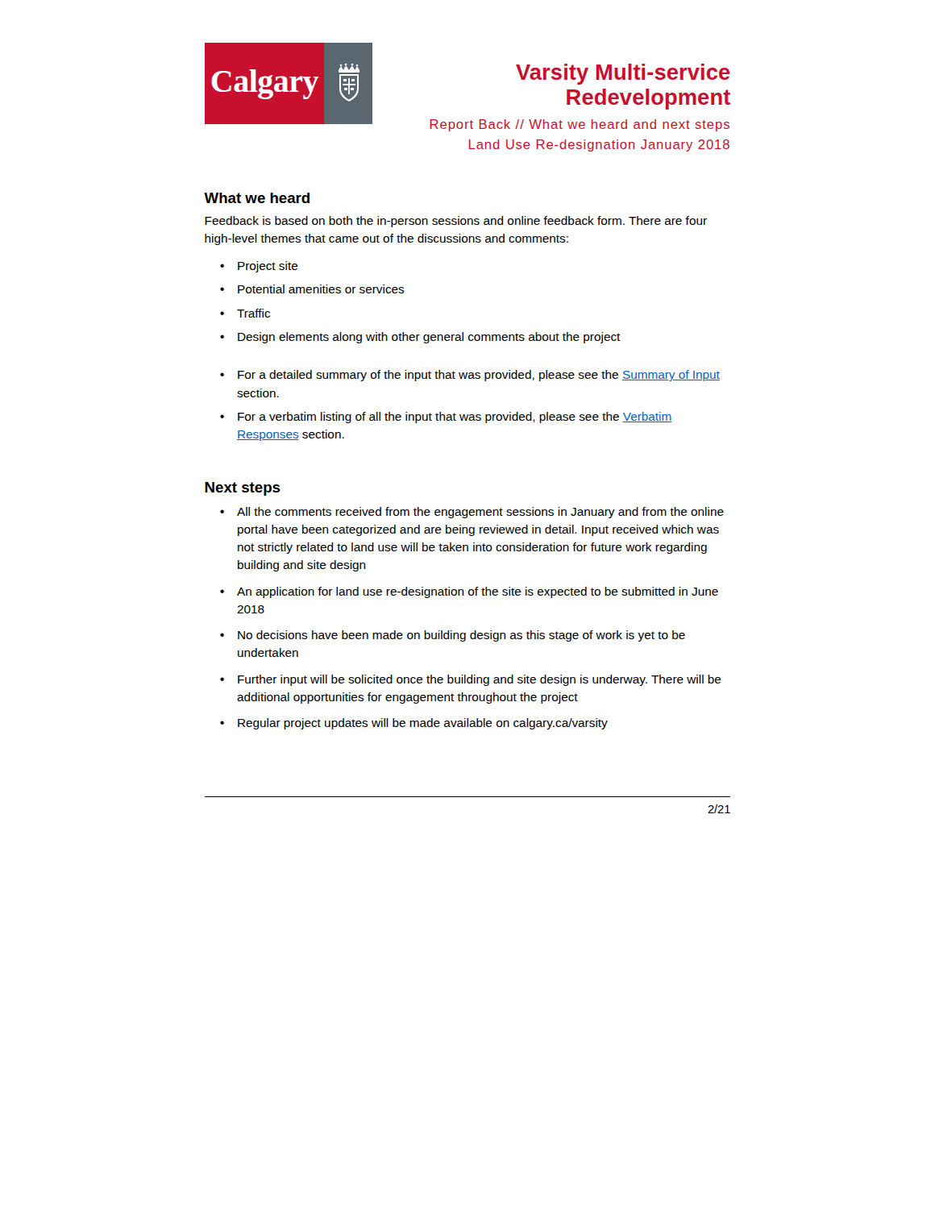Calgary
Varsity Multi-service Redevelopment
Report Back // What we heard and next steps
Land Use Re-designation January 2018
What we heard
Feedback is based on both the in-person sessions and online feedback form. There are four high-level themes that came out of the discussions and comments:
Project site
Potential amenities or services
Traffic
Design elements along with other general comments about the project
For a detailed summary of the input that was provided, please see the Summary of Input section.
For a verbatim listing of all the input that was provided, please see the Verbatim Responses section.
Next steps
All the comments received from the engagement sessions in January and from the online portal have been categorized and are being reviewed in detail. Input received which was not strictly related to land use will be taken into consideration for future work regarding building and site design
An application for land use re-designation of the site is expected to be submitted in June 2018
No decisions have been made on building design as this stage of work is yet to be undertaken
Further input will be solicited once the building and site design is underway. There will be additional opportunities for engagement throughout the project
Regular project updates will be made available on calgary.ca/varsity
2/21